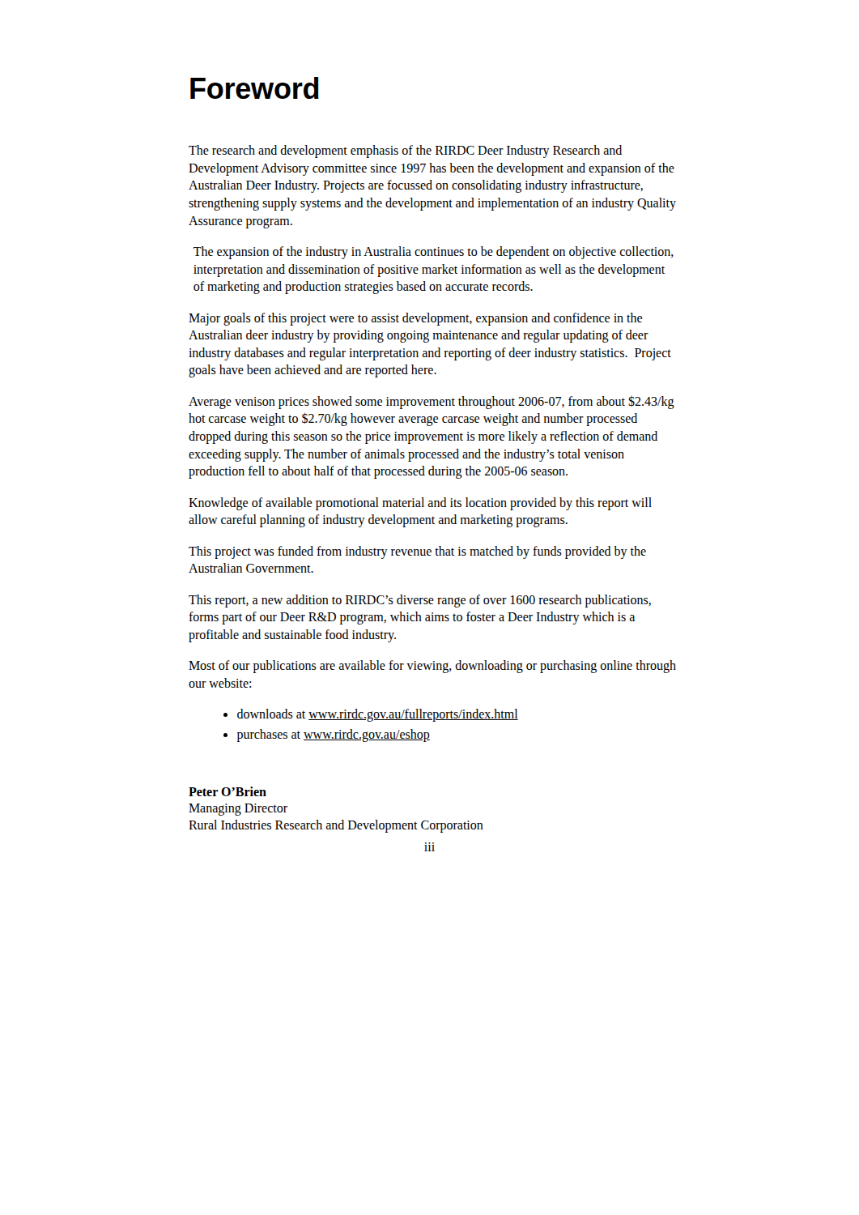Foreword
The research and development emphasis of the RIRDC Deer Industry Research and Development Advisory committee since 1997 has been the development and expansion of the Australian Deer Industry. Projects are focussed on consolidating industry infrastructure, strengthening supply systems and the development and implementation of an industry Quality Assurance program.
The expansion of the industry in Australia continues to be dependent on objective collection, interpretation and dissemination of positive market information as well as the development of marketing and production strategies based on accurate records.
Major goals of this project were to assist development, expansion and confidence in the Australian deer industry by providing ongoing maintenance and regular updating of deer industry databases and regular interpretation and reporting of deer industry statistics. Project goals have been achieved and are reported here.
Average venison prices showed some improvement throughout 2006-07, from about $2.43/kg hot carcase weight to $2.70/kg however average carcase weight and number processed dropped during this season so the price improvement is more likely a reflection of demand exceeding supply. The number of animals processed and the industry’s total venison production fell to about half of that processed during the 2005-06 season.
Knowledge of available promotional material and its location provided by this report will allow careful planning of industry development and marketing programs.
This project was funded from industry revenue that is matched by funds provided by the Australian Government.
This report, a new addition to RIRDC’s diverse range of over 1600 research publications, forms part of our Deer R&D program, which aims to foster a Deer Industry which is a profitable and sustainable food industry.
Most of our publications are available for viewing, downloading or purchasing online through our website:
downloads at www.rirdc.gov.au/fullreports/index.html
purchases at www.rirdc.gov.au/eshop
Peter O’Brien
Managing Director
Rural Industries Research and Development Corporation
iii